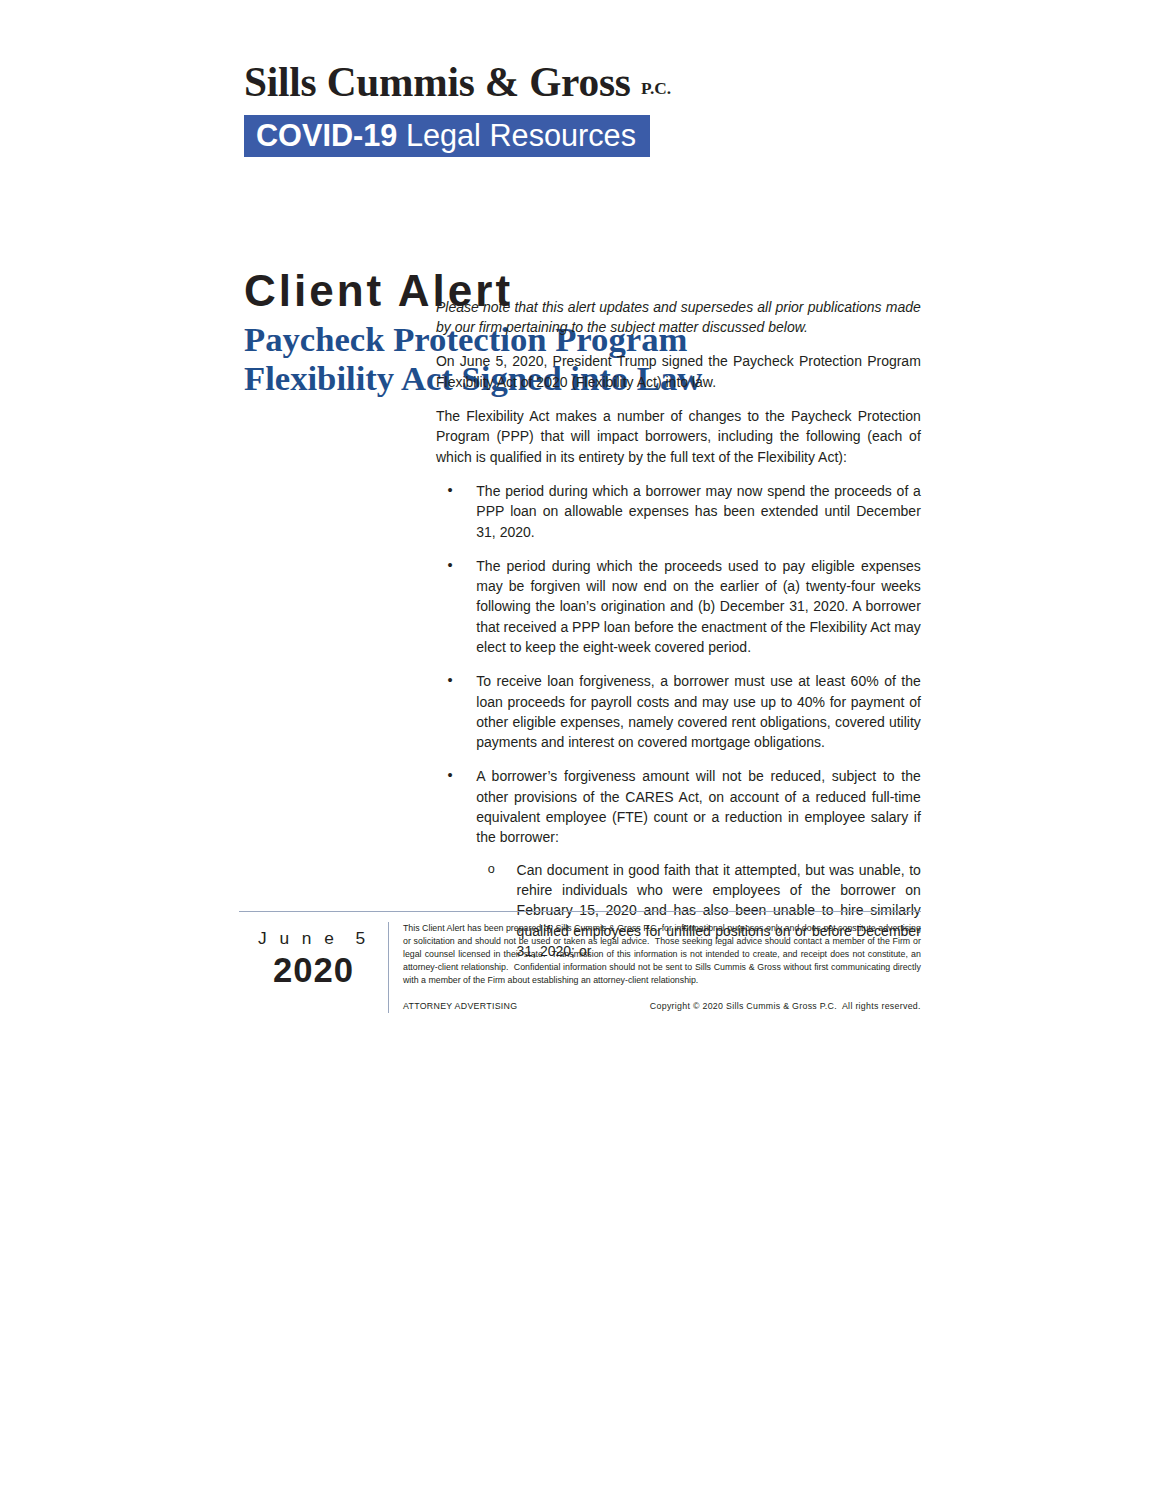Sills Cummis & Gross P.C.
COVID-19 Legal Resources
Client Alert
Paycheck Protection Program
Flexibility Act Signed into Law
Please note that this alert updates and supersedes all prior publications made by our firm pertaining to the subject matter discussed below.
On June 5, 2020, President Trump signed the Paycheck Protection Program Flexibility Act of 2020 (Flexibility Act) into law.
The Flexibility Act makes a number of changes to the Paycheck Protection Program (PPP) that will impact borrowers, including the following (each of which is qualified in its entirety by the full text of the Flexibility Act):
The period during which a borrower may now spend the proceeds of a PPP loan on allowable expenses has been extended until December 31, 2020.
The period during which the proceeds used to pay eligible expenses may be forgiven will now end on the earlier of (a) twenty-four weeks following the loan’s origination and (b) December 31, 2020. A borrower that received a PPP loan before the enactment of the Flexibility Act may elect to keep the eight-week covered period.
To receive loan forgiveness, a borrower must use at least 60% of the loan proceeds for payroll costs and may use up to 40% for payment of other eligible expenses, namely covered rent obligations, covered utility payments and interest on covered mortgage obligations.
A borrower’s forgiveness amount will not be reduced, subject to the other provisions of the CARES Act, on account of a reduced full-time equivalent employee (FTE) count or a reduction in employee salary if the borrower:
Can document in good faith that it attempted, but was unable, to rehire individuals who were employees of the borrower on February 15, 2020 and has also been unable to hire similarly qualified employees for unfilled positions on or before December 31, 2020; or
J u n e 5
2020
This Client Alert has been prepared by Sills Cummis & Gross P.C. for informational purposes only and does not constitute advertising or solicitation and should not be used or taken as legal advice. Those seeking legal advice should contact a member of the Firm or legal counsel licensed in their state. Transmission of this information is not intended to create, and receipt does not constitute, an attorney-client relationship. Confidential information should not be sent to Sills Cummis & Gross without first communicating directly with a member of the Firm about establishing an attorney-client relationship.
ATTORNEY ADVERTISING Copyright © 2020 Sills Cummis & Gross P.C. All rights reserved.